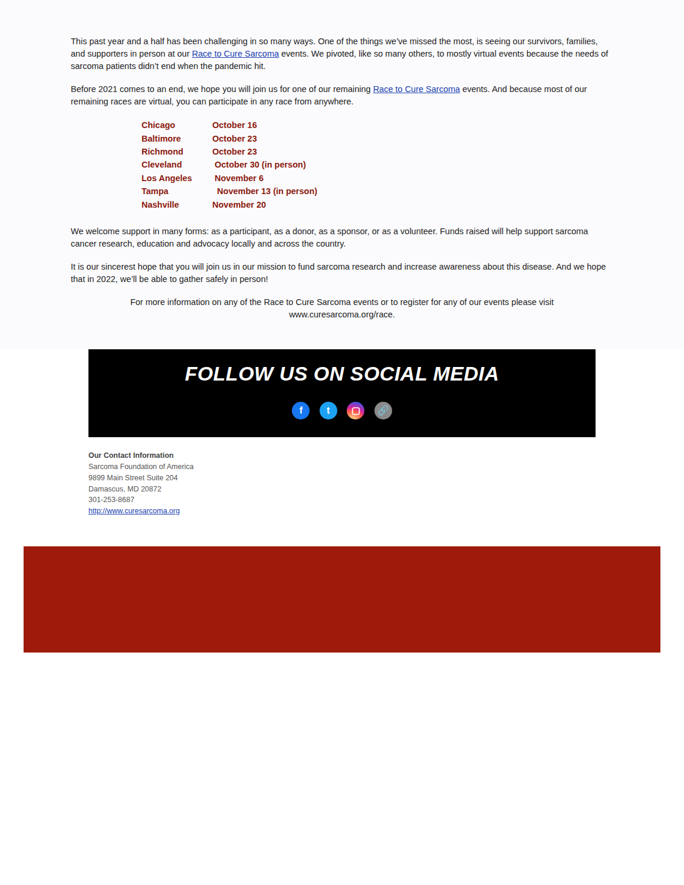This past year and a half has been challenging in so many ways. One of the things we’ve missed the most, is seeing our survivors, families, and supporters in person at our Race to Cure Sarcoma events. We pivoted, like so many others, to mostly virtual events because the needs of sarcoma patients didn’t end when the pandemic hit.
Before 2021 comes to an end, we hope you will join us for one of our remaining Race to Cure Sarcoma events. And because most of our remaining races are virtual, you can participate in any race from anywhere.
| Chicago | October 16 |
| Baltimore | October 23 |
| Richmond | October 23 |
| Cleveland | October 30 (in person) |
| Los Angeles | November 6 |
| Tampa | November 13 (in person) |
| Nashville | November 20 |
We welcome support in many forms: as a participant, as a donor, as a sponsor, or as a volunteer. Funds raised will help support sarcoma cancer research, education and advocacy locally and across the country.
It is our sincerest hope that you will join us in our mission to fund sarcoma research and increase awareness about this disease. And we hope that in 2022, we’ll be able to gather safely in person!
For more information on any of the Race to Cure Sarcoma events or to register for any of our events please visit
www.curesarcoma.org/race.
FOLLOW US ON SOCIAL MEDIA
f t ▢ 🔗
Our Contact Information
Sarcoma Foundation of America
9899 Main Street Suite 204
Damascus, MD 20872
301-253-8687
http://www.curesarcoma.org